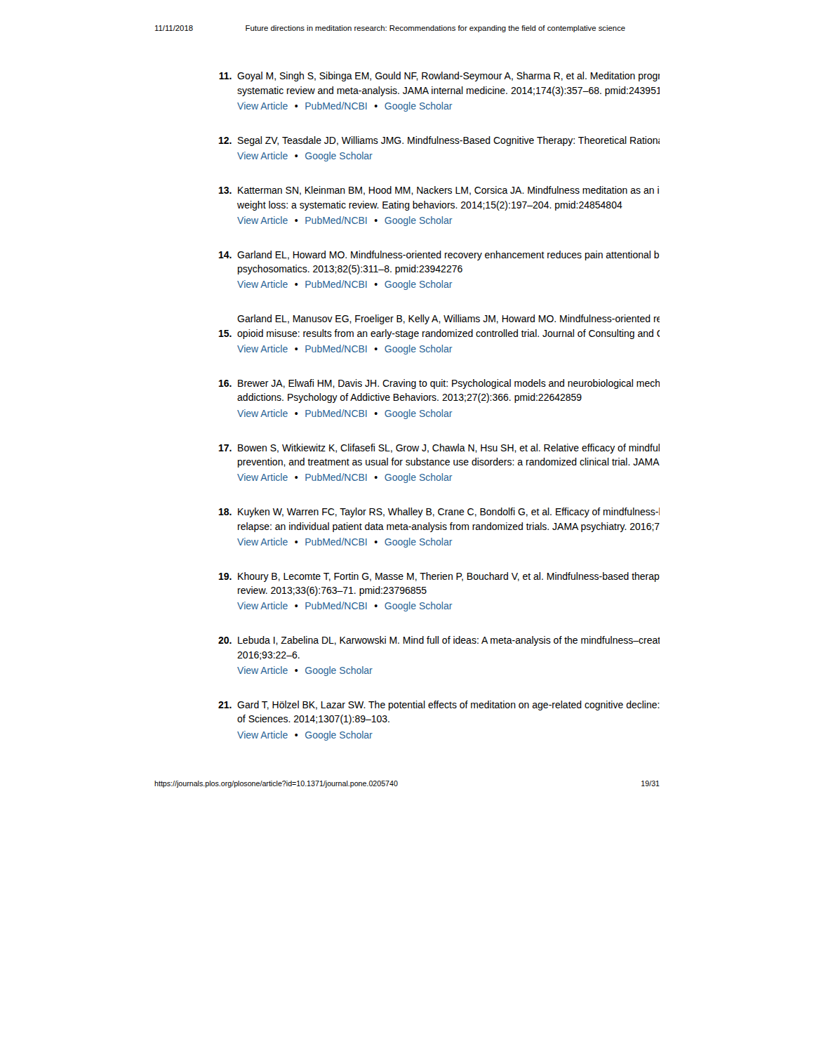11/11/2018
Future directions in meditation research: Recommendations for expanding the field of contemplative science
11. Goyal M, Singh S, Sibinga EM, Gould NF, Rowland-Seymour A, Sharma R, et al. Meditation programs for psychological stress and well-being: a systematic review and meta-analysis. JAMA internal medicine. 2014;174(3):357–68. pmid:24395196 View Article•PubMed/NCBI•Google Scholar
12. Segal ZV, Teasdale JD, Williams JMG. Mindfulness-Based Cognitive Therapy: Theoretical Rationale and Empirical Status. 2004. View Article•Google Scholar
13. Katterman SN, Kleinman BM, Hood MM, Nackers LM, Corsica JA. Mindfulness meditation as an intervention for binge eating, emotional eating, and weight loss: a systematic review. Eating behaviors. 2014;15(2):197–204. pmid:24854804 View Article•PubMed/NCBI•Google Scholar
14. Garland EL, Howard MO. Mindfulness-oriented recovery enhancement reduces pain attentional bias in chronic pain patients. Psychotherapy and psychosomatics. 2013;82(5):311–8. pmid:23942276 View Article•PubMed/NCBI•Google Scholar
15. Garland EL, Manusov EG, Froeliger B, Kelly A, Williams JM, Howard MO. Mindfulness-oriented recovery enhancement for chronic pain and prescription opioid misuse: results from an early-stage randomized controlled trial. Journal of Consulting and Clinical Psychology. 2014;82(3):448. pmid:24491075 View Article•PubMed/NCBI•Google Scholar
16. Brewer JA, Elwafi HM, Davis JH. Craving to quit: Psychological models and neurobiological mechanisms of mindfulness training as treatment for addictions. Psychology of Addictive Behaviors. 2013;27(2):366. pmid:22642859 View Article•PubMed/NCBI•Google Scholar
17. Bowen S, Witkiewitz K, Clifasefi SL, Grow J, Chawla N, Hsu SH, et al. Relative efficacy of mindfulness-based relapse prevention, standard relapse prevention, and treatment as usual for substance use disorders: a randomized clinical trial. JAMA psychiatry. 2014;71(5):547–56. pmid:24647726 View Article•PubMed/NCBI•Google Scholar
18. Kuyken W, Warren FC, Taylor RS, Whalley B, Crane C, Bondolfi G, et al. Efficacy of mindfulness-based cognitive therapy in prevention of depressive relapse: an individual patient data meta-analysis from randomized trials. JAMA psychiatry. 2016;73(6):565–74. pmid:27119968 View Article•PubMed/NCBI•Google Scholar
19. Khoury B, Lecomte T, Fortin G, Masse M, Therien P, Bouchard V, et al. Mindfulness-based therapy: a comprehensive meta-analysis. Clinical psychology review. 2013;33(6):763–71. pmid:23796855 View Article•PubMed/NCBI•Google Scholar
20. Lebuda I, Zabelina DL, Karwowski M. Mind full of ideas: A meta-analysis of the mindfulness–creativity link. Personality and Individual Differences. 2016;93:22–6. View Article•Google Scholar
21. Gard T, Hölzel BK, Lazar SW. The potential effects of meditation on age-related cognitive decline: a systematic review. Annals of the New York Academy of Sciences. 2014;1307(1):89–103. View Article•Google Scholar
https://journals.plos.org/plosone/article?id=10.1371/journal.pone.0205740
19/31